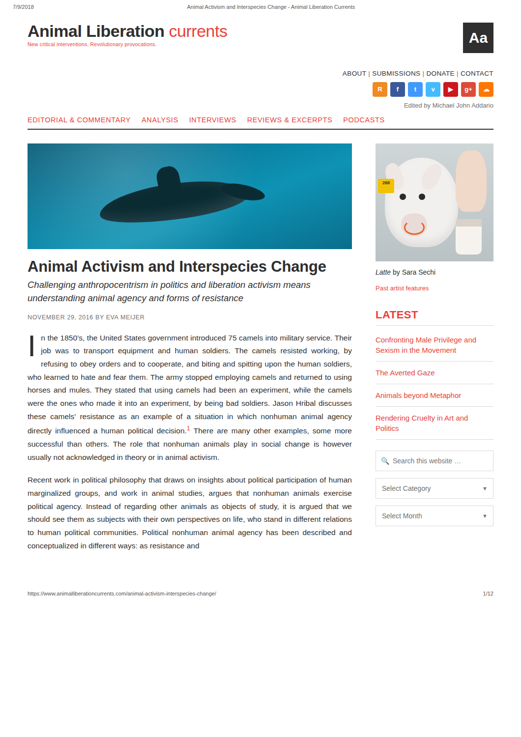7/9/2018
Animal Activism and Interspecies Change - Animal Liberation Currents
Animal Liberation currents
New critical interventions. Revolutionary provocations.
Aa
ABOUT|SUBMISSIONS|DONATE|CONTACT
Rftv▶g+☁
Edited by Michael John Addario
Editorial & Commentary Analysis Interviews Reviews & Excerpts Podcasts
Animal Activism and Interspecies Change
Challenging anthropocentrism in politics and liberation activism means understanding animal agency and forms of resistance
November 29, 2016 by Eva Meijer
In the 1850’s, the United States government introduced 75 camels into military service. Their job was to transport equipment and human soldiers. The camels resisted working, by refusing to obey orders and to cooperate, and biting and spitting upon the human soldiers, who learned to hate and fear them. The army stopped employing camels and returned to using horses and mules. They stated that using camels had been an experiment, while the camels were the ones who made it into an experiment, by being bad soldiers. Jason Hribal discusses these camels’ resistance as an example of a situation in which nonhuman animal agency directly influenced a human political decision.1 There are many other examples, some more successful than others. The role that nonhuman animals play in social change is however usually not acknowledged in theory or in animal activism.
Recent work in political philosophy that draws on insights about political participation of human marginalized groups, and work in animal studies, argues that nonhuman animals exercise political agency. Instead of regarding other animals as objects of study, it is argued that we should see them as subjects with their own perspectives on life, who stand in different relations to human political communities. Political nonhuman animal agency has been described and conceptualized in different ways: as resistance and
268
Latte by Sara Sechi
Past artist features
LATEST
Confronting Male Privilege and Sexism in the Movement
The Averted Gaze
Animals beyond Metaphor
Rendering Cruelty in Art and Politics
🔍
Select Category ▼
Select Month ▼
https://www.animalliberationcurrents.com/animal-activism-interspecies-change/
1/12